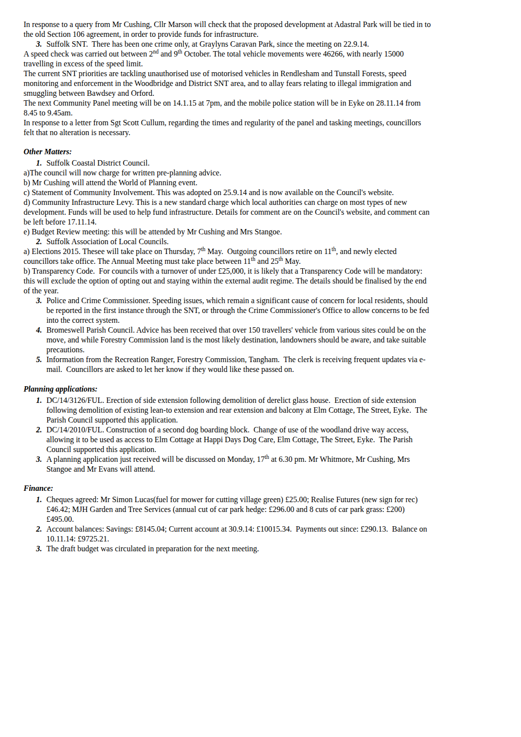In response to a query from Mr Cushing, Cllr Marson will check that the proposed development at Adastral Park will be tied in to the old Section 106 agreement, in order to provide funds for infrastructure.
Suffolk SNT. There has been one crime only, at Graylyns Caravan Park, since the meeting on 22.9.14.
A speed check was carried out between 2nd and 9th October. The total vehicle movements were 46266, with nearly 15000 travelling in excess of the speed limit.
The current SNT priorities are tackling unauthorised use of motorised vehicles in Rendlesham and Tunstall Forests, speed monitoring and enforcement in the Woodbridge and District SNT area, and to allay fears relating to illegal immigration and smuggling between Bawdsey and Orford.
The next Community Panel meeting will be on 14.1.15 at 7pm, and the mobile police station will be in Eyke on 28.11.14 from 8.45 to 9.45am.
In response to a letter from Sgt Scott Cullum, regarding the times and regularity of the panel and tasking meetings, councillors felt that no alteration is necessary.
Other Matters:
Suffolk Coastal District Council.
a)The council will now charge for written pre-planning advice.
b) Mr Cushing will attend the World of Planning event.
c) Statement of Community Involvement. This was adopted on 25.9.14 and is now available on the Council's website.
d) Community Infrastructure Levy. This is a new standard charge which local authorities can charge on most types of new development. Funds will be used to help fund infrastructure. Details for comment are on the Council's website, and comment can be left before 17.11.14.
e) Budget Review meeting: this will be attended by Mr Cushing and Mrs Stangoe.
Suffolk Association of Local Councils.
a) Elections 2015. Thesee will take place on Thursday, 7th May. Outgoing councillors retire on 11th, and newly elected councillors take office. The Annual Meeting must take place between 11th and 25th May.
b) Transparency Code. For councils with a turnover of under £25,000, it is likely that a Transparency Code will be mandatory: this will exclude the option of opting out and staying within the external audit regime. The details should be finalised by the end of the year.
Police and Crime Commissioner. Speeding issues, which remain a significant cause of concern for local residents, should be reported in the first instance through the SNT, or through the Crime Commissioner's Office to allow concerns to be fed into the correct system.
Bromeswell Parish Council. Advice has been received that over 150 travellers' vehicle from various sites could be on the move, and while Forestry Commission land is the most likely destination, landowners should be aware, and take suitable precautions.
Information from the Recreation Ranger, Forestry Commission, Tangham. The clerk is receiving frequent updates via e-mail. Councillors are asked to let her know if they would like these passed on.
Planning applications:
DC/14/3126/FUL. Erection of side extension following demolition of derelict glass house. Erection of side extension following demolition of existing lean-to extension and rear extension and balcony at Elm Cottage, The Street, Eyke. The Parish Council supported this application.
DC/14/2010/FUL. Construction of a second dog boarding block. Change of use of the woodland drive way access, allowing it to be used as access to Elm Cottage at Happi Days Dog Care, Elm Cottage, The Street, Eyke. The Parish Council supported this application.
A planning application just received will be discussed on Monday, 17th at 6.30 pm. Mr Whitmore, Mr Cushing, Mrs Stangoe and Mr Evans will attend.
Finance:
Cheques agreed: Mr Simon Lucas(fuel for mower for cutting village green) £25.00; Realise Futures (new sign for rec) £46.42; MJH Garden and Tree Services (annual cut of car park hedge: £296.00 and 8 cuts of car park grass: £200) £495.00.
Account balances: Savings: £8145.04; Current account at 30.9.14: £10015.34. Payments out since: £290.13. Balance on 10.11.14: £9725.21.
The draft budget was circulated in preparation for the next meeting.